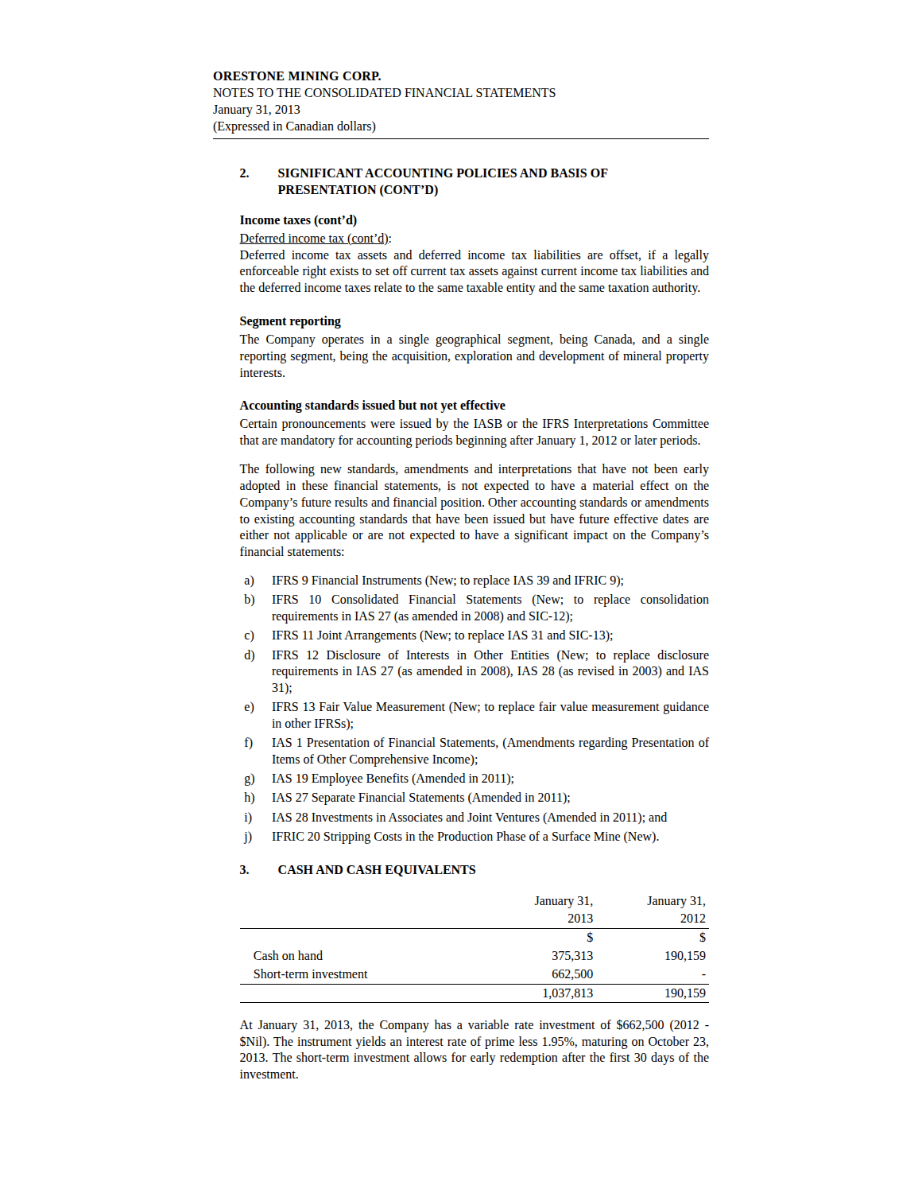Orestone Mining Corp.
NOTES TO THE CONSOLIDATED FINANCIAL STATEMENTS
January 31, 2013
(Expressed in Canadian dollars)
2.
Significant Accounting Policies and Basis of Presentation (cont’d)
Income taxes (cont’d)
Deferred income tax (cont’d):
Deferred income tax assets and deferred income tax liabilities are offset, if a legally enforceable right exists to set off current tax assets against current income tax liabilities and the deferred income taxes relate to the same taxable entity and the same taxation authority.
Segment reporting
The Company operates in a single geographical segment, being Canada, and a single reporting segment, being the acquisition, exploration and development of mineral property interests.
Accounting standards issued but not yet effective
Certain pronouncements were issued by the IASB or the IFRS Interpretations Committee that are mandatory for accounting periods beginning after January 1, 2012 or later periods.
The following new standards, amendments and interpretations that have not been early adopted in these financial statements, is not expected to have a material effect on the Company’s future results and financial position. Other accounting standards or amendments to existing accounting standards that have been issued but have future effective dates are either not applicable or are not expected to have a significant impact on the Company’s financial statements:
IFRS 9 Financial Instruments (New; to replace IAS 39 and IFRIC 9);
IFRS 10 Consolidated Financial Statements (New; to replace consolidation requirements in IAS 27 (as amended in 2008) and SIC-12);
IFRS 11 Joint Arrangements (New; to replace IAS 31 and SIC-13);
IFRS 12 Disclosure of Interests in Other Entities (New; to replace disclosure requirements in IAS 27 (as amended in 2008), IAS 28 (as revised in 2003) and IAS 31);
IFRS 13 Fair Value Measurement (New; to replace fair value measurement guidance in other IFRSs);
IAS 1 Presentation of Financial Statements, (Amendments regarding Presentation of Items of Other Comprehensive Income);
IAS 19 Employee Benefits (Amended in 2011);
IAS 27 Separate Financial Statements (Amended in 2011);
IAS 28 Investments in Associates and Joint Ventures (Amended in 2011); and
IFRIC 20 Stripping Costs in the Production Phase of a Surface Mine (New).
3.
Cash and Cash Equivalents
| | January 31, | January 31, |
| --- | --- | --- |
| | 2013 | 2012 |
| | $ | $ |
| Cash on hand | 375,313 | 190,159 |
| Short-term investment | 662,500 | - |
| | 1,037,813 | 190,159 |
At January 31, 2013, the Company has a variable rate investment of $662,500 (2012 - $Nil). The instrument yields an interest rate of prime less 1.95%, maturing on October 23, 2013. The short-term investment allows for early redemption after the first 30 days of the investment.